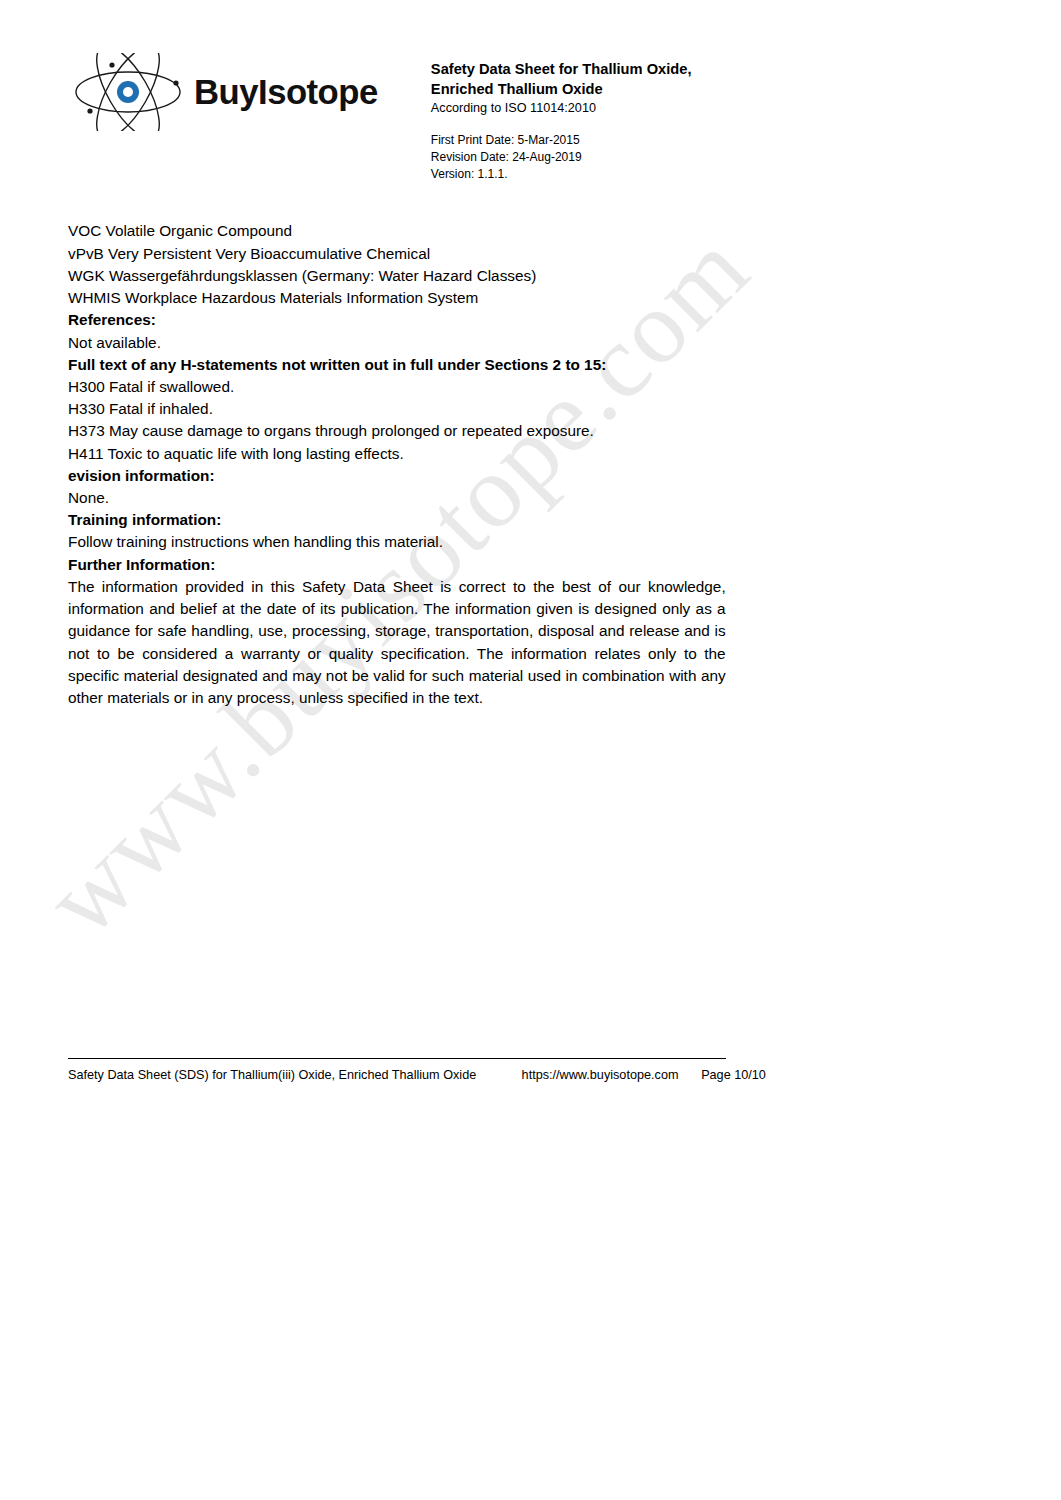www.buyisotope.com
BuyIsotope
Safety Data Sheet for Thallium Oxide,
Enriched Thallium Oxide
According to ISO 11014:2010
First Print Date: 5-Mar-2015
Revision Date: 24-Aug-2019
Version: 1.1.1.
VOC Volatile Organic Compound
vPvB Very Persistent Very Bioaccumulative Chemical
WGK Wassergefährdungsklassen (Germany: Water Hazard Classes)
WHMIS Workplace Hazardous Materials Information System
References:
Not available.
Full text of any H-statements not written out in full under Sections 2 to 15:
H300 Fatal if swallowed.
H330 Fatal if inhaled.
H373 May cause damage to organs through prolonged or repeated exposure.
H411 Toxic to aquatic life with long lasting effects.
evision information:
None.
Training information:
Follow training instructions when handling this material.
Further Information:
The information provided in this Safety Data Sheet is correct to the best of our knowledge, information and belief at the date of its publication. The information given is designed only as a guidance for safe handling, use, processing, storage, transportation, disposal and release and is not to be considered a warranty or quality specification. The information relates only to the specific material designated and may not be valid for such material used in combination with any other materials or in any process, unless specified in the text.
Safety Data Sheet (SDS) for Thallium(iii) Oxide, Enriched Thallium Oxide https://www.buyisotope.com Page 10/10